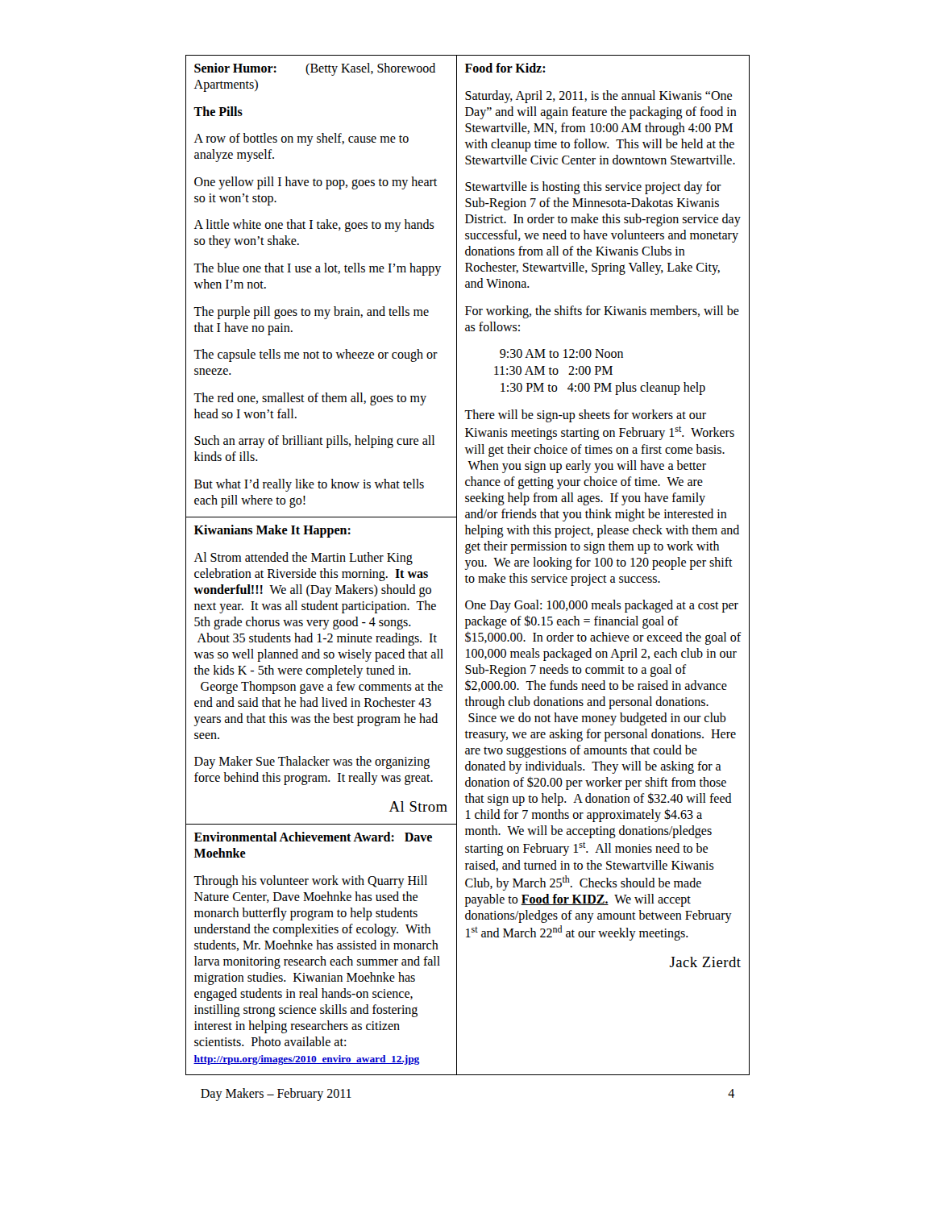| Senior Humor: (Betty Kasel, Shorewood Apartments) The Pills A row of bottles on my shelf, cause me to analyze myself. One yellow pill I have to pop, goes to my heart so it won’t stop. A little white one that I take, goes to my hands so they won’t shake. The blue one that I use a lot, tells me I’m happy when I’m not. The purple pill goes to my brain, and tells me that I have no pain. The capsule tells me not to wheeze or cough or sneeze. The red one, smallest of them all, goes to my head so I won’t fall. Such an array of brilliant pills, helping cure all kinds of ills. But what I’d really like to know is what tells each pill where to go! Kiwanians Make It Happen: Al Strom attended the Martin Luther King celebration at Riverside this morning. It was wonderful!!! We all (Day Makers) should go next year. It was all student participation. The 5th grade chorus was very good - 4 songs. About 35 students had 1-2 minute readings. It was so well planned and so wisely paced that all the kids K - 5th were completely tuned in. George Thompson gave a few comments at the end and said that he had lived in Rochester 43 years and that this was the best program he had seen. Day Maker Sue Thalacker was the organizing force behind this program. It really was great. Al Strom Environmental Achievement Award: Dave Moehnke Through his volunteer work with Quarry Hill Nature Center, Dave Moehnke has used the monarch butterfly program to help students understand the complexities of ecology. With students, Mr. Moehnke has assisted in monarch larva monitoring research each summer and fall migration studies. Kiwanian Moehnke has engaged students in real hands-on science, instilling strong science skills and fostering interest in helping researchers as citizen scientists. Photo available at: http://rpu.org/images/2010_enviro_award_12.jpg | Food for Kidz: Saturday, April 2, 2011, is the annual Kiwanis “One Day” and will again feature the packaging of food in Stewartville, MN, from 10:00 AM through 4:00 PM with cleanup time to follow. This will be held at the Stewartville Civic Center in downtown Stewartville. Stewartville is hosting this service project day for Sub-Region 7 of the Minnesota-Dakotas Kiwanis District. In order to make this sub-region service day successful, we need to have volunteers and monetary donations from all of the Kiwanis Clubs in Rochester, Stewartville, Spring Valley, Lake City, and Winona. For working, the shifts for Kiwanis members, will be as follows: 9:30 AM to 12:00 Noon 11:30 AM to 2:00 PM 1:30 PM to 4:00 PM plus cleanup help There will be sign-up sheets for workers at our Kiwanis meetings starting on February 1 st . Workers will get their choice of times on a first come basis. When you sign up early you will have a better chance of getting your choice of time. We are seeking help from all ages. If you have family and/or friends that you think might be interested in helping with this project, please check with them and get their permission to sign them up to work with you. We are looking for 100 to 120 people per shift to make this service project a success. One Day Goal: 100,000 meals packaged at a cost per package of $0.15 each = financial goal of $15,000.00. In order to achieve or exceed the goal of 100,000 meals packaged on April 2, each club in our Sub-Region 7 needs to commit to a goal of $2,000.00. The funds need to be raised in advance through club donations and personal donations. Since we do not have money budgeted in our club treasury, we are asking for personal donations. Here are two suggestions of amounts that could be donated by individuals. They will be asking for a donation of $20.00 per worker per shift from those that sign up to help. A donation of $32.40 will feed 1 child for 7 months or approximately $4.63 a month. We will be accepting donations/pledges starting on February 1 st . All monies need to be raised, and turned in to the Stewartville Kiwanis Club, by March 25 th . Checks should be made payable to Food for KIDZ. We will accept donations/pledges of any amount between February 1 st and March 22 nd at our weekly meetings. Jack Zierdt |
Day Makers – February 2011
4